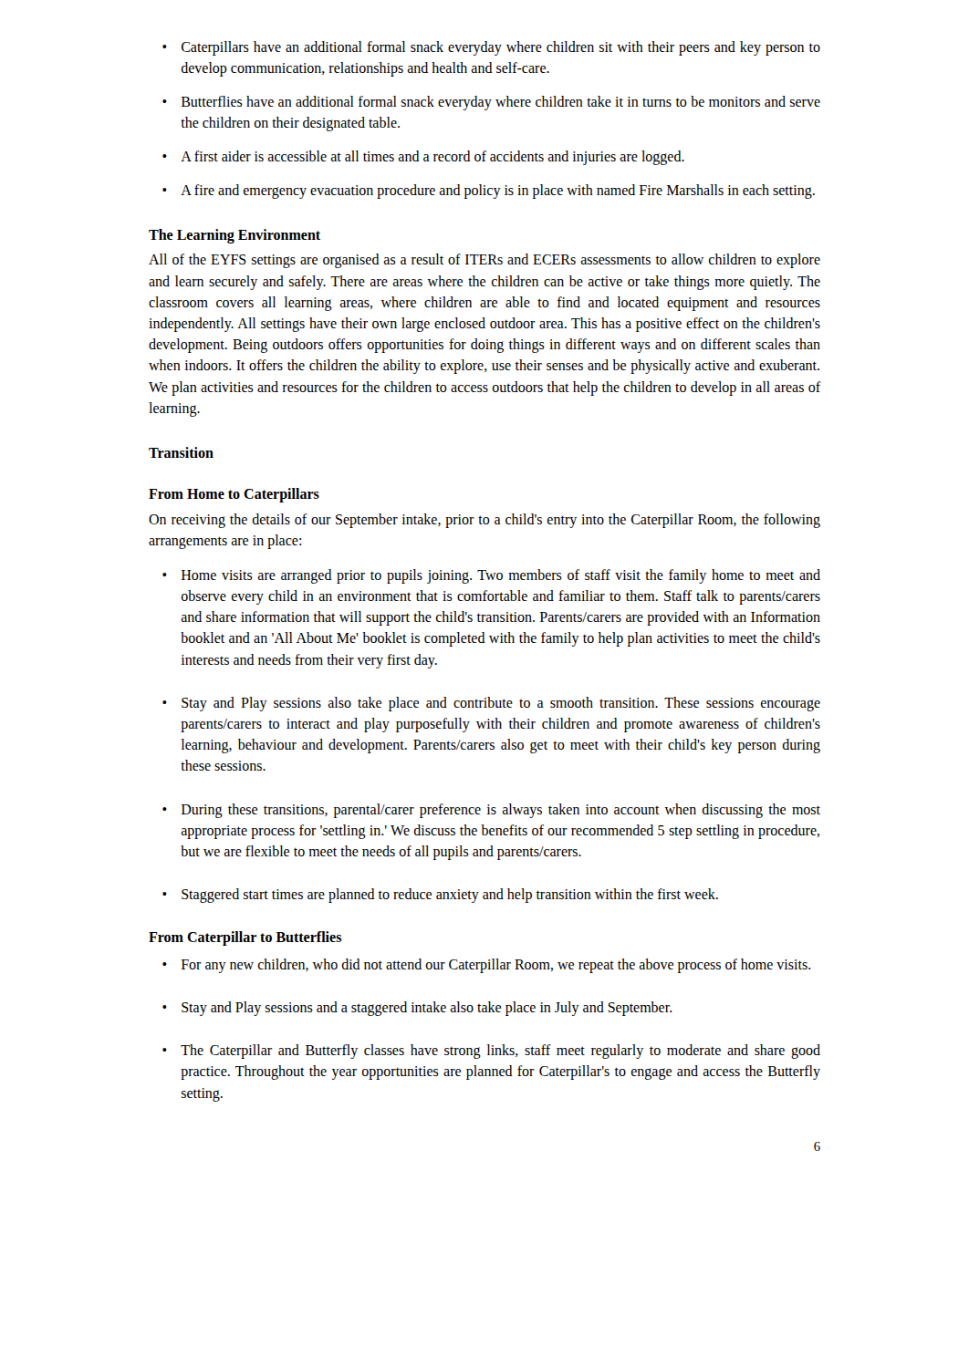Caterpillars have an additional formal snack everyday where children sit with their peers and key person to develop communication, relationships and health and self-care.
Butterflies have an additional formal snack everyday where children take it in turns to be monitors and serve the children on their designated table.
A first aider is accessible at all times and a record of accidents and injuries are logged.
A fire and emergency evacuation procedure and policy is in place with named Fire Marshalls in each setting.
The Learning Environment
All of the EYFS settings are organised as a result of ITERs and ECERs assessments to allow children to explore and learn securely and safely. There are areas where the children can be active or take things more quietly. The classroom covers all learning areas, where children are able to find and located equipment and resources independently. All settings have their own large enclosed outdoor area. This has a positive effect on the children's development. Being outdoors offers opportunities for doing things in different ways and on different scales than when indoors. It offers the children the ability to explore, use their senses and be physically active and exuberant. We plan activities and resources for the children to access outdoors that help the children to develop in all areas of learning.
Transition
From Home to Caterpillars
On receiving the details of our September intake, prior to a child's entry into the Caterpillar Room, the following arrangements are in place:
Home visits are arranged prior to pupils joining. Two members of staff visit the family home to meet and observe every child in an environment that is comfortable and familiar to them. Staff talk to parents/carers and share information that will support the child's transition. Parents/carers are provided with an Information booklet and an 'All About Me' booklet is completed with the family to help plan activities to meet the child's interests and needs from their very first day.
Stay and Play sessions also take place and contribute to a smooth transition. These sessions encourage parents/carers to interact and play purposefully with their children and promote awareness of children's learning, behaviour and development. Parents/carers also get to meet with their child's key person during these sessions.
During these transitions, parental/carer preference is always taken into account when discussing the most appropriate process for 'settling in.' We discuss the benefits of our recommended 5 step settling in procedure, but we are flexible to meet the needs of all pupils and parents/carers.
Staggered start times are planned to reduce anxiety and help transition within the first week.
From Caterpillar to Butterflies
For any new children, who did not attend our Caterpillar Room, we repeat the above process of home visits.
Stay and Play sessions and a staggered intake also take place in July and September.
The Caterpillar and Butterfly classes have strong links, staff meet regularly to moderate and share good practice. Throughout the year opportunities are planned for Caterpillar's to engage and access the Butterfly setting.
6